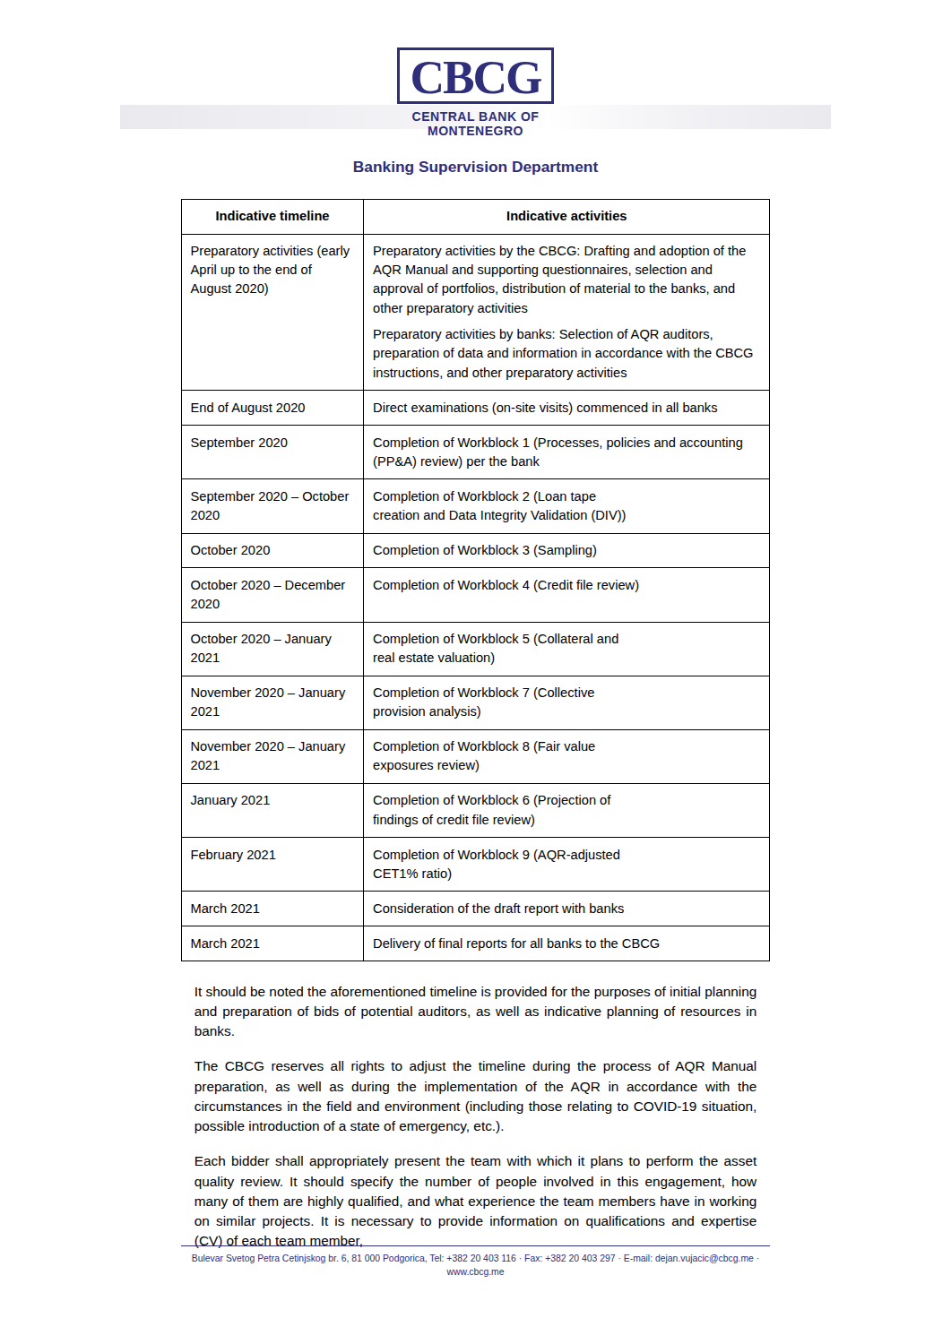CBCG
CENTRAL BANK OF
MONTENEGRO
Banking Supervision Department
| Indicative timeline | Indicative activities |
| --- | --- |
| Preparatory activities (early April up to the end of August 2020) | Preparatory activities by the CBCG: Drafting and adoption of the AQR Manual and supporting questionnaires, selection and approval of portfolios, distribution of material to the banks, and other preparatory activities Preparatory activities by banks: Selection of AQR auditors, preparation of data and information in accordance with the CBCG instructions, and other preparatory activities |
| End of August 2020 | Direct examinations (on-site visits) commenced in all banks |
| September 2020 | Completion of Workblock 1 (Processes, policies and accounting (PP&A) review) per the bank |
| September 2020 – October 2020 | Completion of Workblock 2 (Loan tape creation and Data Integrity Validation (DIV)) |
| October 2020 | Completion of Workblock 3 (Sampling) |
| October 2020 – December 2020 | Completion of Workblock 4 (Credit file review) |
| October 2020 – January 2021 | Completion of Workblock 5 (Collateral and real estate valuation) |
| November 2020 – January 2021 | Completion of Workblock 7 (Collective provision analysis) |
| November 2020 – January 2021 | Completion of Workblock 8 (Fair value exposures review) |
| January 2021 | Completion of Workblock 6 (Projection of findings of credit file review) |
| February 2021 | Completion of Workblock 9 (AQR-adjusted CET1% ratio) |
| March 2021 | Consideration of the draft report with banks |
| March 2021 | Delivery of final reports for all banks to the CBCG |
It should be noted the aforementioned timeline is provided for the purposes of initial planning and preparation of bids of potential auditors, as well as indicative planning of resources in banks.
The CBCG reserves all rights to adjust the timeline during the process of AQR Manual preparation, as well as during the implementation of the AQR in accordance with the circumstances in the field and environment (including those relating to COVID-19 situation, possible introduction of a state of emergency, etc.).
Each bidder shall appropriately present the team with which it plans to perform the asset quality review. It should specify the number of people involved in this engagement, how many of them are highly qualified, and what experience the team members have in working on similar projects. It is necessary to provide information on qualifications and expertise (CV) of each team member,
Bulevar Svetog Petra Cetinjskog br. 6, 81 000 Podgorica, Tel: +382 20 403 116 · Fax: +382 20 403 297 · E-mail: dejan.vujacic@cbcg.me · www.cbcg.me